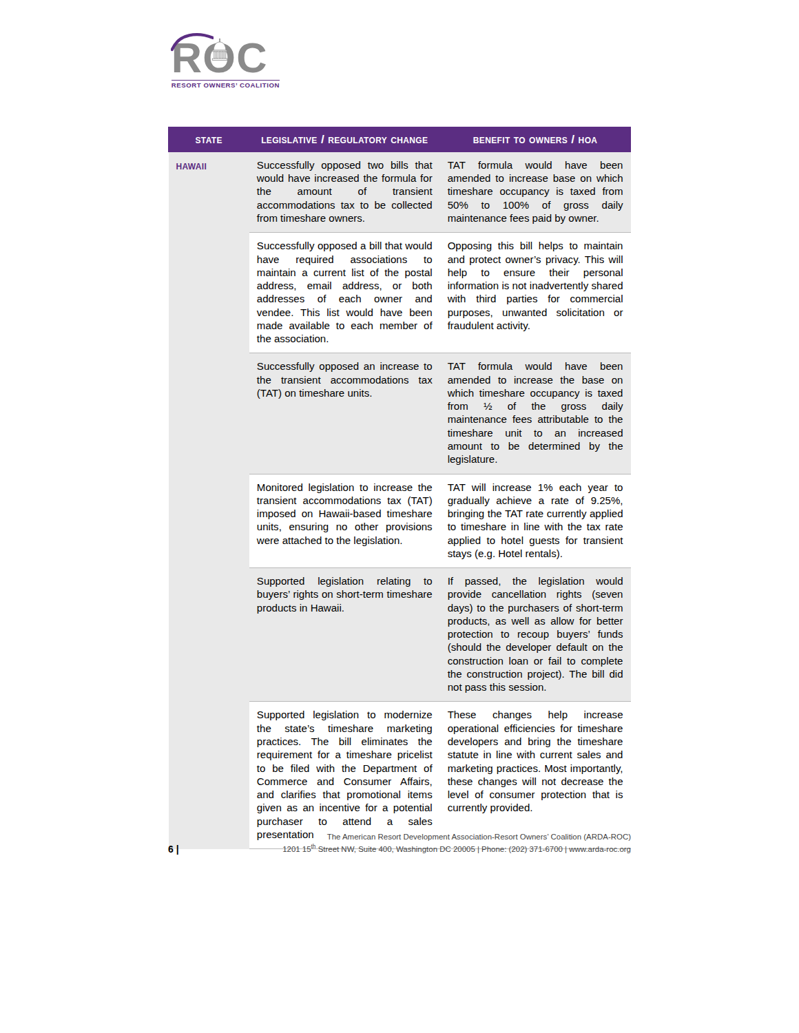ROC
RESORT OWNERS’ COALITION
| State | Legislative / Regulatory Change | Benefit to Owners / HOA |
| --- | --- | --- |
| Hawaii | Successfully opposed two bills that would have increased the formula for the amount of transient accommodations tax to be collected from timeshare owners. | TAT formula would have been amended to increase base on which timeshare occupancy is taxed from 50% to 100% of gross daily maintenance fees paid by owner. |
| Successfully opposed a bill that would have required associations to maintain a current list of the postal address, email address, or both addresses of each owner and vendee. This list would have been made available to each member of the association. | Opposing this bill helps to maintain and protect owner’s privacy. This will help to ensure their personal information is not inadvertently shared with third parties for commercial purposes, unwanted solicitation or fraudulent activity. |
| Successfully opposed an increase to the transient accommodations tax (TAT) on timeshare units. | TAT formula would have been amended to increase the base on which timeshare occupancy is taxed from ½ of the gross daily maintenance fees attributable to the timeshare unit to an increased amount to be determined by the legislature. |
| Monitored legislation to increase the transient accommodations tax (TAT) imposed on Hawaii-based timeshare units, ensuring no other provisions were attached to the legislation. | TAT will increase 1% each year to gradually achieve a rate of 9.25%, bringing the TAT rate currently applied to timeshare in line with the tax rate applied to hotel guests for transient stays (e.g. Hotel rentals). |
| Supported legislation relating to buyers’ rights on short-term timeshare products in Hawaii. | If passed, the legislation would provide cancellation rights (seven days) to the purchasers of short-term products, as well as allow for better protection to recoup buyers’ funds (should the developer default on the construction loan or fail to complete the construction project). The bill did not pass this session. |
| Supported legislation to modernize the state’s timeshare marketing practices. The bill eliminates the requirement for a timeshare pricelist to be filed with the Department of Commerce and Consumer Affairs, and clarifies that promotional items given as an incentive for a potential purchaser to attend a sales presentation | These changes help increase operational efficiencies for timeshare developers and bring the timeshare statute in line with current sales and marketing practices. Most importantly, these changes will not decrease the level of consumer protection that is currently provided. |
6 |
The American Resort Development Association-Resort Owners’ Coalition (ARDA-ROC)
1201 15th Street NW, Suite 400, Washington DC 20005 | Phone: (202) 371-6700 | www.arda-roc.org